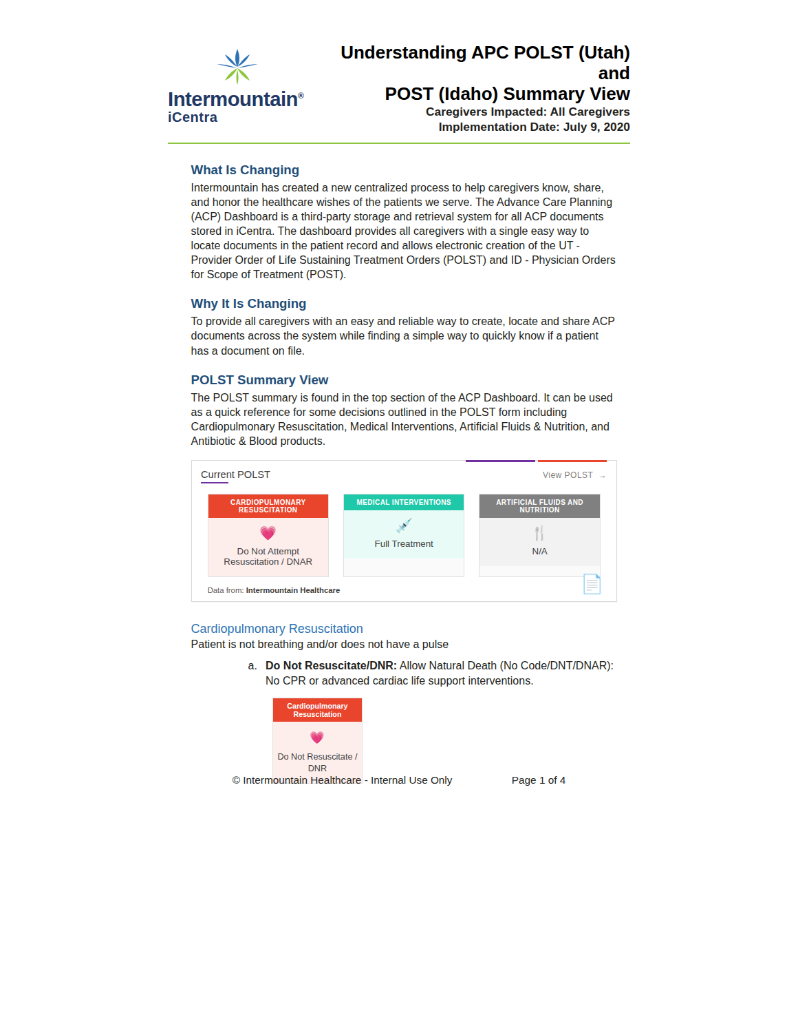Intermountain®
iCentra
Understanding APC POLST (Utah) and
POST (Idaho) Summary View
Caregivers Impacted: All Caregivers
Implementation Date: July 9, 2020
What Is Changing
Intermountain has created a new centralized process to help caregivers know, share, and honor the healthcare wishes of the patients we serve. The Advance Care Planning (ACP) Dashboard is a third-party storage and retrieval system for all ACP documents stored in iCentra. The dashboard provides all caregivers with a single easy way to locate documents in the patient record and allows electronic creation of the UT - Provider Order of Life Sustaining Treatment Orders (POLST) and ID - Physician Orders for Scope of Treatment (POST).
Why It Is Changing
To provide all caregivers with an easy and reliable way to create, locate and share ACP documents across the system while finding a simple way to quickly know if a patient has a document on file.
POLST Summary View
The POLST summary is found in the top section of the ACP Dashboard. It can be used as a quick reference for some decisions outlined in the POLST form including Cardiopulmonary Resuscitation, Medical Interventions, Artificial Fluids & Nutrition, and Antibiotic & Blood products.
Current POLST
View POLST →
CARDIOPULMONARY RESUSCITATION
💗
Do Not Attempt Resuscitation / DNAR
MEDICAL INTERVENTIONS
💉
Full Treatment
ARTIFICIAL FLUIDS AND NUTRITION
🍴
N/A
Data from: Intermountain Healthcare
📄
Cardiopulmonary Resuscitation
Patient is not breathing and/or does not have a pulse
Do Not Resuscitate/DNR: Allow Natural Death (No Code/DNT/DNAR): No CPR or advanced cardiac life support interventions.
Cardiopulmonary
Resuscitation
💗
Do Not Resuscitate /
DNR
© Intermountain Healthcare - Internal Use Only
Page 1 of 4